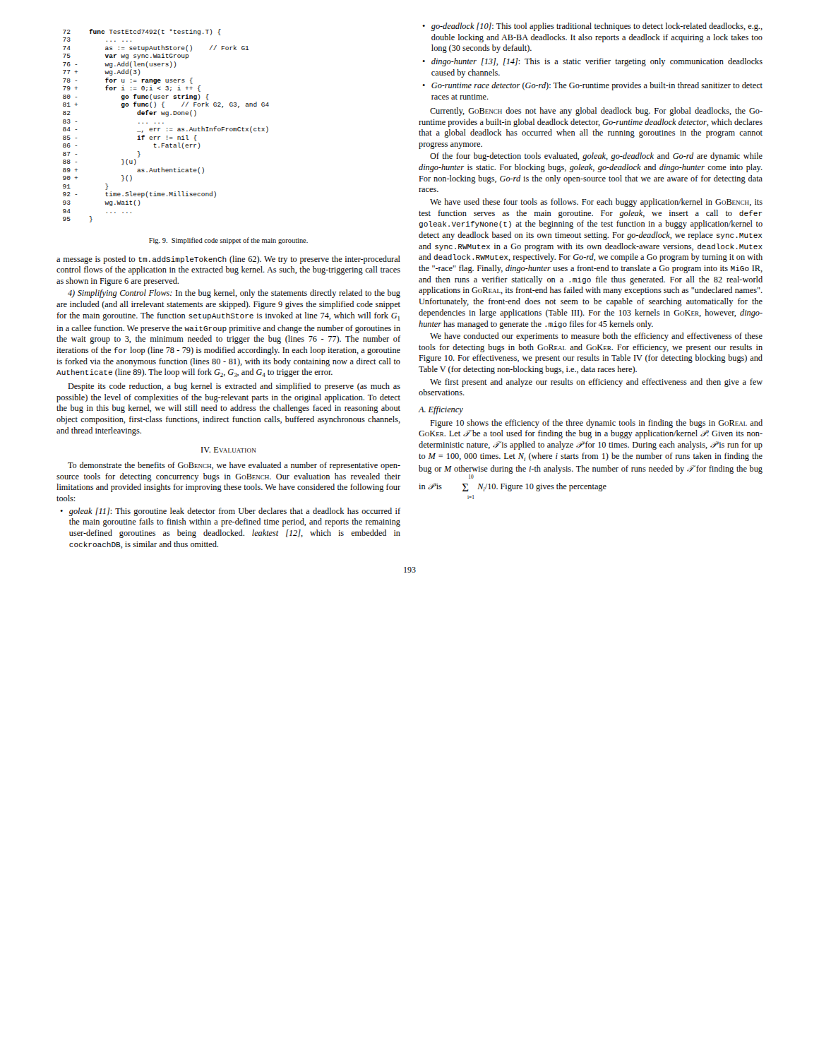72 func TestEtcd7492(t *testing.T) { 73 ... ... 74 as := setupAuthStore() // Fork G1 75 var wg sync.WaitGroup 76- wg.Add(len(users)) 77+ wg.Add(3) 78- for u := range users { 79+ for i := 0;i < 3; i ++ { 80- go func(user string) { 81+ go func() { // Fork G2, G3, and G4 82 defer wg.Done() 83- ... ... 84- _, err := as.AuthInfoFromCtx(ctx) 85- if err != nil { 86- t.Fatal(err) 87- } 88- }(u) 89+ as.Authenticate() 90+ }() 91 } 92- time.Sleep(time.Millisecond) 93 wg.Wait() 94 ... ... 95 }
Fig. 9. Simplified code snippet of the main goroutine.
a message is posted to tm.addSimpleTokenCh (line 62). We try to preserve the inter-procedural control flows of the application in the extracted bug kernel. As such, the bug-triggering call traces as shown in Figure 6 are preserved.
4) Simplifying Control Flows: In the bug kernel, only the statements directly related to the bug are included (and all irrelevant statements are skipped). Figure 9 gives the simplified code snippet for the main goroutine. The function setupAuthStore is invoked at line 74, which will fork G1 in a callee function. We preserve the waitGroup primitive and change the number of goroutines in the wait group to 3, the minimum needed to trigger the bug (lines 76 - 77). The number of iterations of the for loop (line 78 - 79) is modified accordingly. In each loop iteration, a goroutine is forked via the anonymous function (lines 80 - 81), with its body containing now a direct call to Authenticate (line 89). The loop will fork G2, G3, and G4 to trigger the error.
Despite its code reduction, a bug kernel is extracted and simplified to preserve (as much as possible) the level of complexities of the bug-relevant parts in the original application. To detect the bug in this bug kernel, we will still need to address the challenges faced in reasoning about object composition, first-class functions, indirect function calls, buffered asynchronous channels, and thread interleavings.
IV. Evaluation
To demonstrate the benefits of GoBench, we have evaluated a number of representative open-source tools for detecting concurrency bugs in GoBench. Our evaluation has revealed their limitations and provided insights for improving these tools. We have considered the following four tools:
goleak [11]: This goroutine leak detector from Uber declares that a deadlock has occurred if the main goroutine fails to finish within a pre-defined time period, and reports the remaining user-defined goroutines as being deadlocked. leaktest [12], which is embedded in cockroachDB, is similar and thus omitted.
go-deadlock [10]: This tool applies traditional techniques to detect lock-related deadlocks, e.g., double locking and AB-BA deadlocks. It also reports a deadlock if acquiring a lock takes too long (30 seconds by default).
dingo-hunter [13], [14]: This is a static verifier targeting only communication deadlocks caused by channels.
Go-runtime race detector (Go-rd): The Go-runtime provides a built-in thread sanitizer to detect races at runtime.
Currently, GoBench does not have any global deadlock bug. For global deadlocks, the Go-runtime provides a built-in global deadlock detector, Go-runtime deadlock detector, which declares that a global deadlock has occurred when all the running goroutines in the program cannot progress anymore.
Of the four bug-detection tools evaluated, goleak, go-deadlock and Go-rd are dynamic while dingo-hunter is static. For blocking bugs, goleak, go-deadlock and dingo-hunter come into play. For non-locking bugs, Go-rd is the only open-source tool that we are aware of for detecting data races.
We have used these four tools as follows. For each buggy application/kernel in GoBench, its test function serves as the main goroutine. For goleak, we insert a call to defer goleak.VerifyNone(t) at the beginning of the test function in a buggy application/kernel to detect any deadlock based on its own timeout setting. For go-deadlock, we replace sync.Mutex and sync.RWMutex in a Go program with its own deadlock-aware versions, deadlock.Mutex and deadlock.RWMutex, respectively. For Go-rd, we compile a Go program by turning it on with the "-race" flag. Finally, dingo-hunter uses a front-end to translate a Go program into its MiGo IR, and then runs a verifier statically on a .migo file thus generated. For all the 82 real-world applications in GoReal, its front-end has failed with many exceptions such as "undeclared names". Unfortunately, the front-end does not seem to be capable of searching automatically for the dependencies in large applications (Table III). For the 103 kernels in GoKer, however, dingo-hunter has managed to generate the .migo files for 45 kernels only.
We have conducted our experiments to measure both the efficiency and effectiveness of these tools for detecting bugs in both GoReal and GoKer. For efficiency, we present our results in Figure 10. For effectiveness, we present our results in Table IV (for detecting blocking bugs) and Table V (for detecting non-blocking bugs, i.e., data races here).
We first present and analyze our results on efficiency and effectiveness and then give a few observations.
A. Efficiency
Figure 10 shows the efficiency of the three dynamic tools in finding the bugs in GoReal and GoKer. Let 𝒯 be a tool used for finding the bug in a buggy application/kernel 𝒫. Given its non-deterministic nature, 𝒯 is applied to analyze 𝒫 for 10 times. During each analysis, 𝒫 is run for up to M = 100, 000 times. Let Ni (where i starts from 1) be the number of runs taken in finding the bug or M otherwise during the i-th analysis. The number of runs needed by 𝒯 for finding the bug in 𝒫 is 10 Σi=1 Ni/10. Figure 10 gives the percentage
193